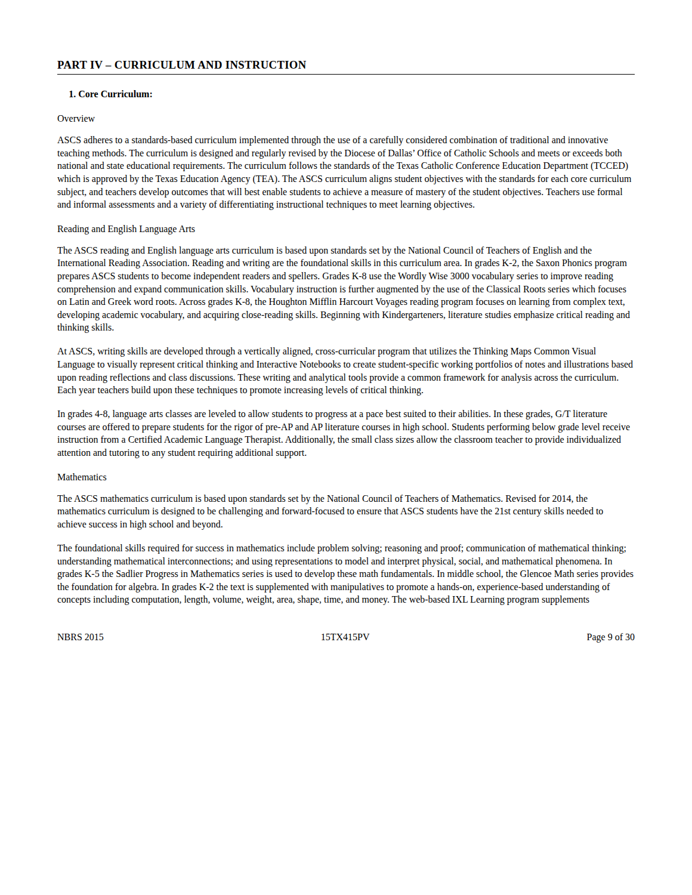PART IV – CURRICULUM AND INSTRUCTION
Core Curriculum:
Overview
ASCS adheres to a standards-based curriculum implemented through the use of a carefully considered combination of traditional and innovative teaching methods. The curriculum is designed and regularly revised by the Diocese of Dallas’ Office of Catholic Schools and meets or exceeds both national and state educational requirements. The curriculum follows the standards of the Texas Catholic Conference Education Department (TCCED) which is approved by the Texas Education Agency (TEA). The ASCS curriculum aligns student objectives with the standards for each core curriculum subject, and teachers develop outcomes that will best enable students to achieve a measure of mastery of the student objectives. Teachers use formal and informal assessments and a variety of differentiating instructional techniques to meet learning objectives.
Reading and English Language Arts
The ASCS reading and English language arts curriculum is based upon standards set by the National Council of Teachers of English and the International Reading Association. Reading and writing are the foundational skills in this curriculum area. In grades K-2, the Saxon Phonics program prepares ASCS students to become independent readers and spellers. Grades K-8 use the Wordly Wise 3000 vocabulary series to improve reading comprehension and expand communication skills. Vocabulary instruction is further augmented by the use of the Classical Roots series which focuses on Latin and Greek word roots. Across grades K-8, the Houghton Mifflin Harcourt Voyages reading program focuses on learning from complex text, developing academic vocabulary, and acquiring close-reading skills. Beginning with Kindergarteners, literature studies emphasize critical reading and thinking skills.
At ASCS, writing skills are developed through a vertically aligned, cross-curricular program that utilizes the Thinking Maps Common Visual Language to visually represent critical thinking and Interactive Notebooks to create student-specific working portfolios of notes and illustrations based upon reading reflections and class discussions. These writing and analytical tools provide a common framework for analysis across the curriculum. Each year teachers build upon these techniques to promote increasing levels of critical thinking.
In grades 4-8, language arts classes are leveled to allow students to progress at a pace best suited to their abilities. In these grades, G/T literature courses are offered to prepare students for the rigor of pre-AP and AP literature courses in high school. Students performing below grade level receive instruction from a Certified Academic Language Therapist. Additionally, the small class sizes allow the classroom teacher to provide individualized attention and tutoring to any student requiring additional support.
Mathematics
The ASCS mathematics curriculum is based upon standards set by the National Council of Teachers of Mathematics. Revised for 2014, the mathematics curriculum is designed to be challenging and forward-focused to ensure that ASCS students have the 21st century skills needed to achieve success in high school and beyond.
The foundational skills required for success in mathematics include problem solving; reasoning and proof; communication of mathematical thinking; understanding mathematical interconnections; and using representations to model and interpret physical, social, and mathematical phenomena. In grades K-5 the Sadlier Progress in Mathematics series is used to develop these math fundamentals. In middle school, the Glencoe Math series provides the foundation for algebra. In grades K-2 the text is supplemented with manipulatives to promote a hands-on, experience-based understanding of concepts including computation, length, volume, weight, area, shape, time, and money. The web-based IXL Learning program supplements
NBRS 2015 15TX415PV Page 9 of 30